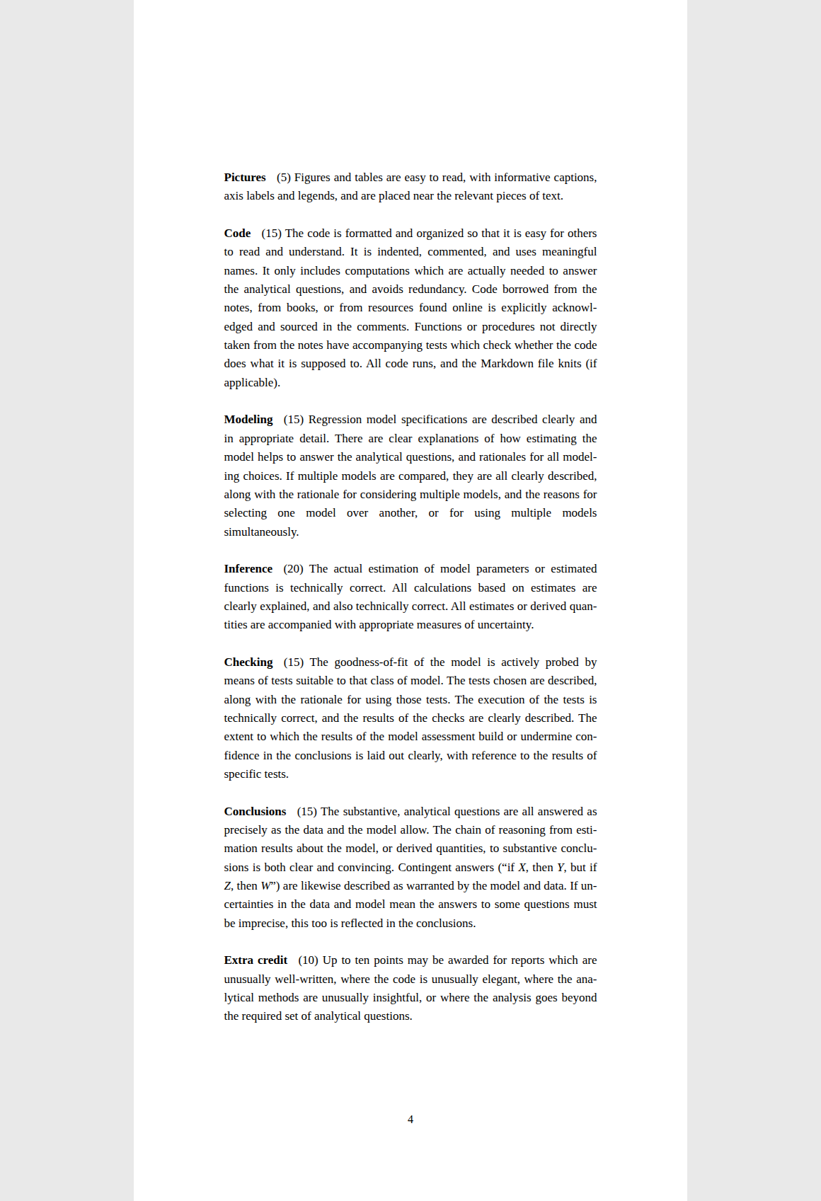Pictures(5) Figures and tables are easy to read, with informative captions, axis labels and legends, and are placed near the relevant pieces of text.
Code(15) The code is formatted and organized so that it is easy for others to read and understand. It is indented, commented, and uses meaningful names. It only includes computations which are actually needed to answer the analytical questions, and avoids redundancy. Code borrowed from the notes, from books, or from resources found online is explicitly acknowledged and sourced in the comments. Functions or procedures not directly taken from the notes have accompanying tests which check whether the code does what it is supposed to. All code runs, and the Markdown file knits (if applicable).
Modeling(15) Regression model specifications are described clearly and in appropriate detail. There are clear explanations of how estimating the model helps to answer the analytical questions, and rationales for all modeling choices. If multiple models are compared, they are all clearly described, along with the rationale for considering multiple models, and the reasons for selecting one model over another, or for using multiple models simultaneously.
Inference(20) The actual estimation of model parameters or estimated functions is technically correct. All calculations based on estimates are clearly explained, and also technically correct. All estimates or derived quantities are accompanied with appropriate measures of uncertainty.
Checking(15) The goodness-of-fit of the model is actively probed by means of tests suitable to that class of model. The tests chosen are described, along with the rationale for using those tests. The execution of the tests is technically correct, and the results of the checks are clearly described. The extent to which the results of the model assessment build or undermine confidence in the conclusions is laid out clearly, with reference to the results of specific tests.
Conclusions(15) The substantive, analytical questions are all answered as precisely as the data and the model allow. The chain of reasoning from estimation results about the model, or derived quantities, to substantive conclusions is both clear and convincing. Contingent answers (“if X, then Y, but if Z, then W”) are likewise described as warranted by the model and data. If uncertainties in the data and model mean the answers to some questions must be imprecise, this too is reflected in the conclusions.
Extra credit(10) Up to ten points may be awarded for reports which are unusually well-written, where the code is unusually elegant, where the analytical methods are unusually insightful, or where the analysis goes beyond the required set of analytical questions.
4